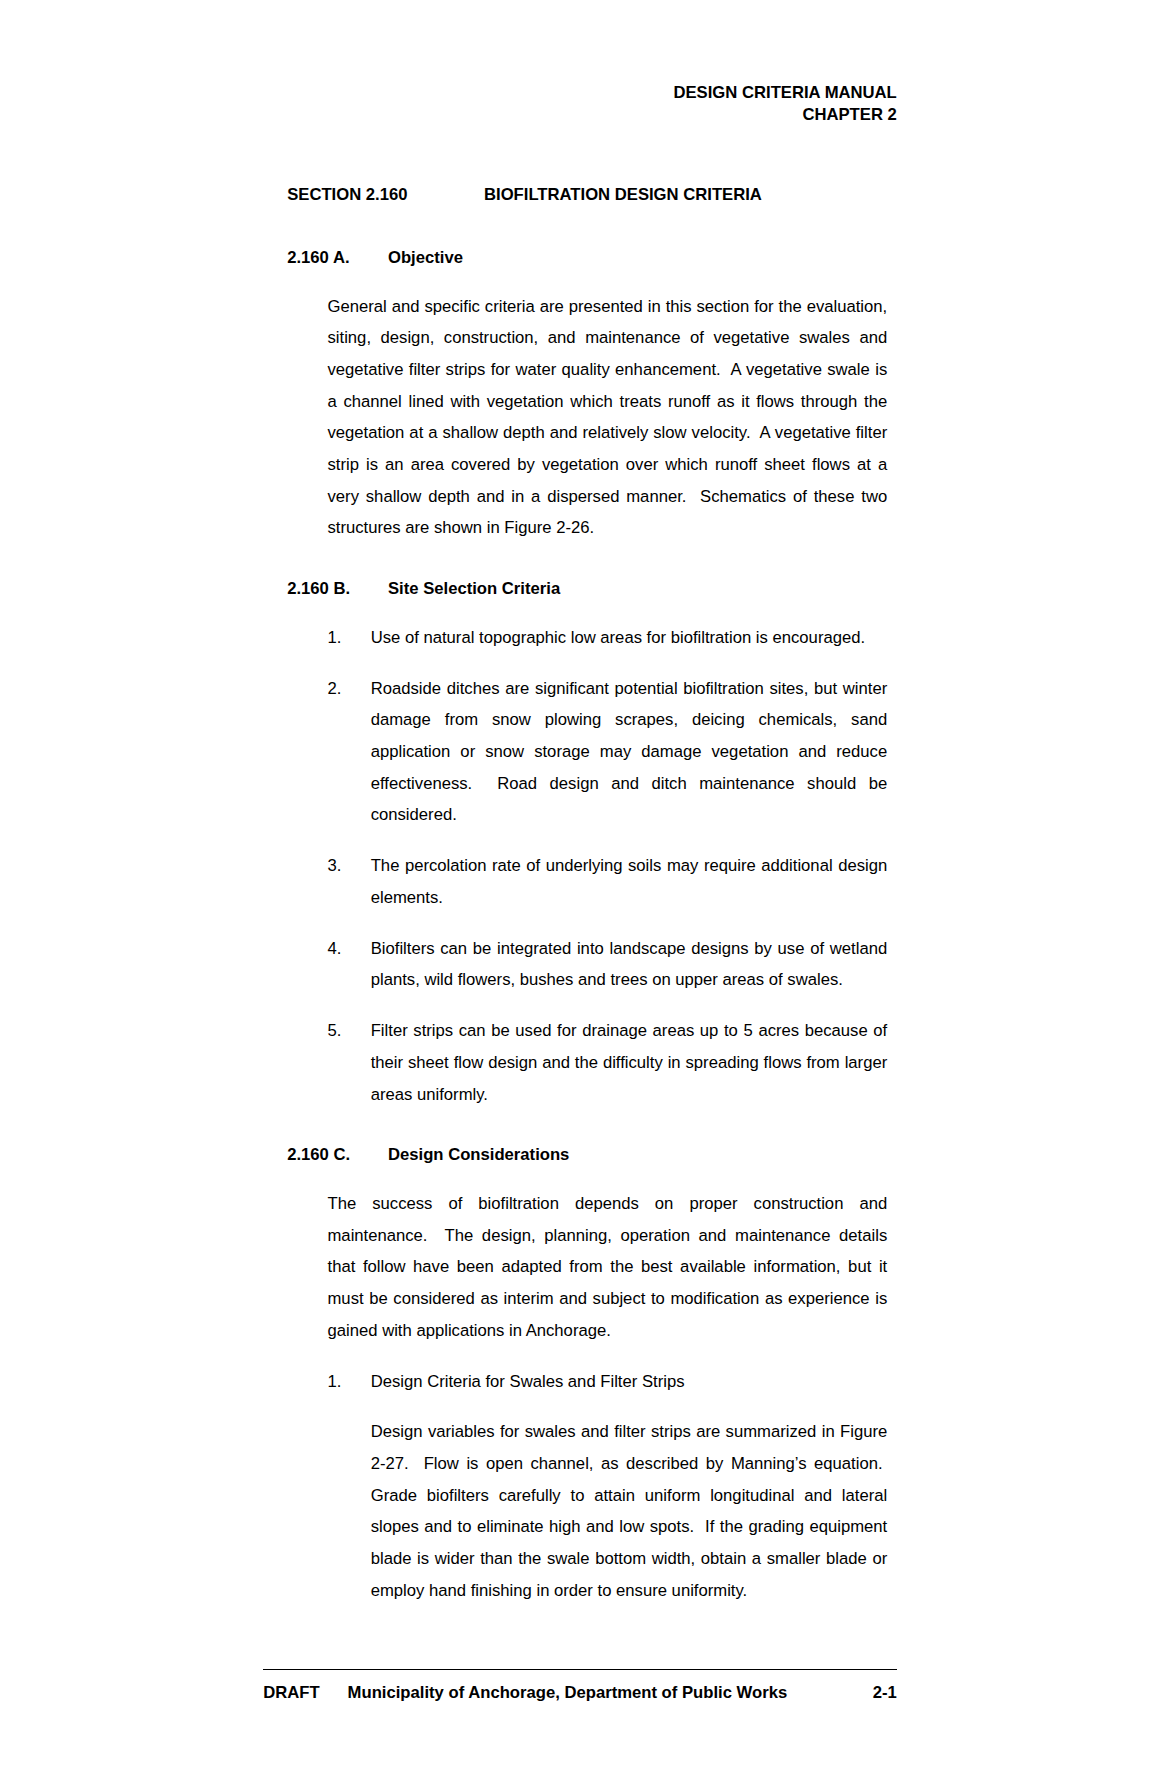DESIGN CRITERIA MANUAL
CHAPTER 2
SECTION 2.160 BIOFILTRATION DESIGN CRITERIA
2.160 A. Objective
General and specific criteria are presented in this section for the evaluation, siting, design, construction, and maintenance of vegetative swales and vegetative filter strips for water quality enhancement. A vegetative swale is a channel lined with vegetation which treats runoff as it flows through the vegetation at a shallow depth and relatively slow velocity. A vegetative filter strip is an area covered by vegetation over which runoff sheet flows at a very shallow depth and in a dispersed manner. Schematics of these two structures are shown in Figure 2-26.
2.160 B. Site Selection Criteria
1. Use of natural topographic low areas for biofiltration is encouraged.
2. Roadside ditches are significant potential biofiltration sites, but winter damage from snow plowing scrapes, deicing chemicals, sand application or snow storage may damage vegetation and reduce effectiveness. Road design and ditch maintenance should be considered.
3. The percolation rate of underlying soils may require additional design elements.
4. Biofilters can be integrated into landscape designs by use of wetland plants, wild flowers, bushes and trees on upper areas of swales.
5. Filter strips can be used for drainage areas up to 5 acres because of their sheet flow design and the difficulty in spreading flows from larger areas uniformly.
2.160 C. Design Considerations
The success of biofiltration depends on proper construction and maintenance. The design, planning, operation and maintenance details that follow have been adapted from the best available information, but it must be considered as interim and subject to modification as experience is gained with applications in Anchorage.
1. Design Criteria for Swales and Filter Strips
Design variables for swales and filter strips are summarized in Figure 2-27. Flow is open channel, as described by Manning’s equation. Grade biofilters carefully to attain uniform longitudinal and lateral slopes and to eliminate high and low spots. If the grading equipment blade is wider than the swale bottom width, obtain a smaller blade or employ hand finishing in order to ensure uniformity.
DRAFT Municipality of Anchorage, Department of Public Works 2-1